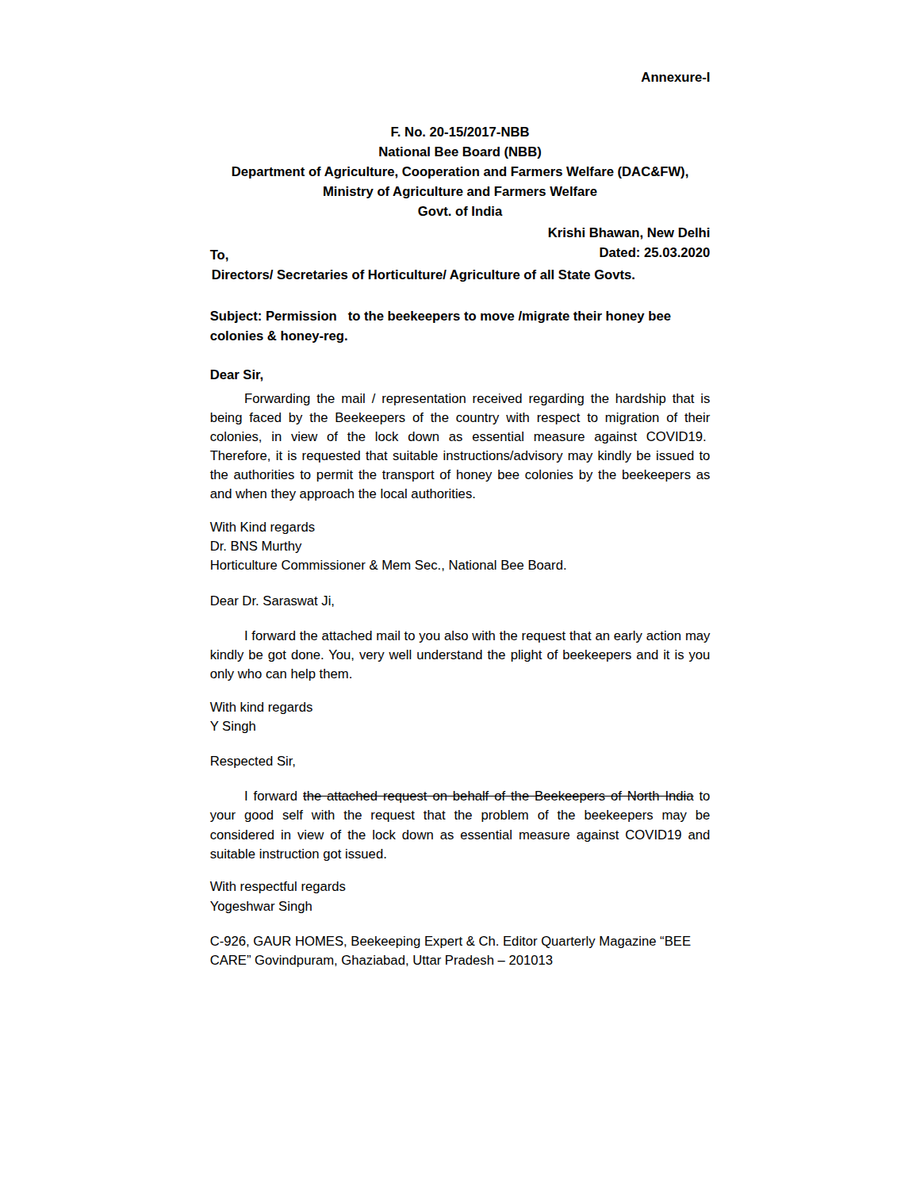Annexure-I
F. No. 20-15/2017-NBB
National Bee Board (NBB)
Department of Agriculture, Cooperation and Farmers Welfare (DAC&FW),
Ministry of Agriculture and Farmers Welfare
Govt. of India
Krishi Bhawan, New Delhi
Dated: 25.03.2020
To,
Directors/ Secretaries of Horticulture/ Agriculture of all State Govts.
Subject: Permission to the beekeepers to move /migrate their honey bee colonies & honey-reg.
Dear Sir,
Forwarding the mail / representation received regarding the hardship that is being faced by the Beekeepers of the country with respect to migration of their colonies, in view of the lock down as essential measure against COVID19. Therefore, it is requested that suitable instructions/advisory may kindly be issued to the authorities to permit the transport of honey bee colonies by the beekeepers as and when they approach the local authorities.
With Kind regards
Dr. BNS Murthy
Horticulture Commissioner & Mem Sec., National Bee Board.
Dear Dr. Saraswat Ji,
I forward the attached mail to you also with the request that an early action may kindly be got done. You, very well understand the plight of beekeepers and it is you only who can help them.
With kind regards
Y Singh
Respected Sir,
I forward the attached request on behalf of the Beekeepers of North India to your good self with the request that the problem of the beekeepers may be considered in view of the lock down as essential measure against COVID19 and suitable instruction got issued.
With respectful regards
Yogeshwar Singh
C-926, GAUR HOMES, Beekeeping Expert & Ch. Editor Quarterly Magazine “BEE
CARE” Govindpuram, Ghaziabad, Uttar Pradesh – 201013